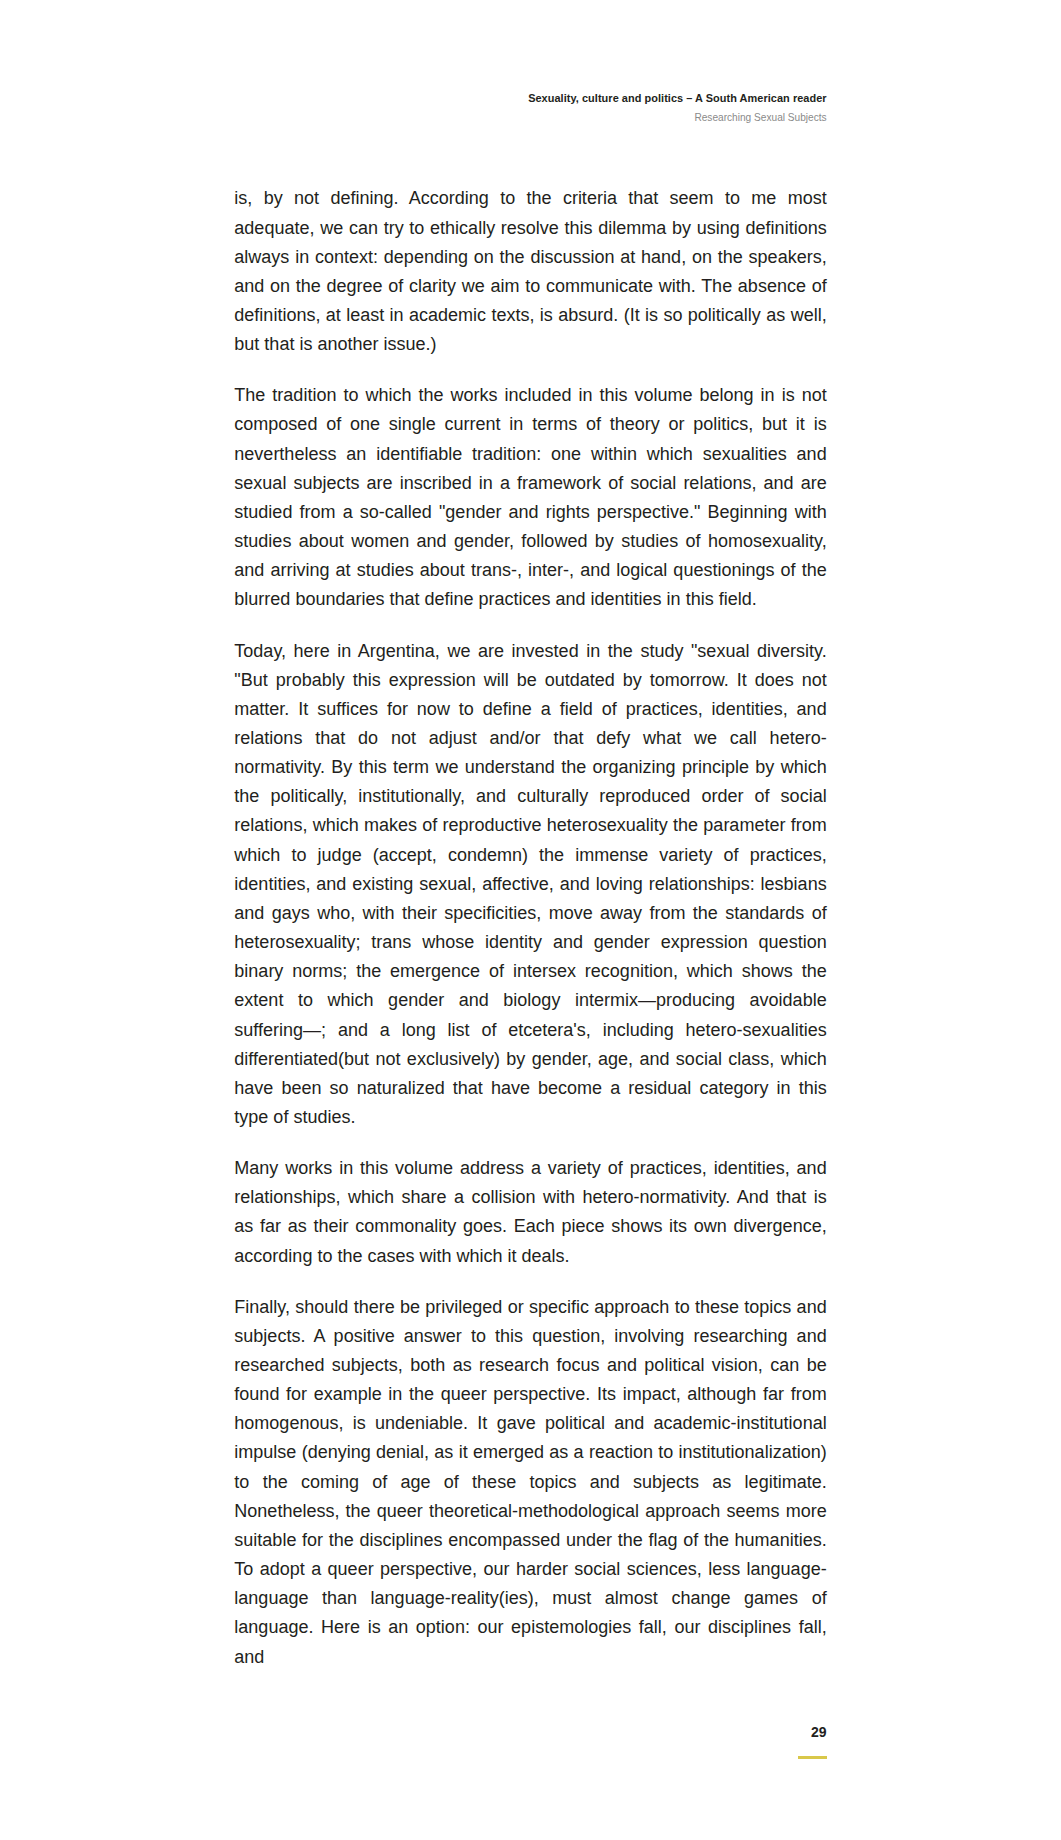Sexuality, culture and politics – A South American reader Researching Sexual Subjects
is, by not defining. According to the criteria that seem to me most adequate, we can try to ethically resolve this dilemma by using definitions always in context: depending on the discussion at hand, on the speakers, and on the degree of clarity we aim to communicate with. The absence of definitions, at least in academic texts, is absurd. (It is so politically as well, but that is another issue.)
The tradition to which the works included in this volume belong in is not composed of one single current in terms of theory or politics, but it is nevertheless an identifiable tradition: one within which sexualities and sexual subjects are inscribed in a framework of social relations, and are studied from a so-called "gender and rights perspective." Beginning with studies about women and gender, followed by studies of homosexuality, and arriving at studies about trans-, inter-, and logical questionings of the blurred boundaries that define practices and identities in this field.
Today, here in Argentina, we are invested in the study "sexual diversity. "But probably this expression will be outdated by tomorrow. It does not matter. It suffices for now to define a field of practices, identities, and relations that do not adjust and/or that defy what we call hetero-normativity. By this term we understand the organizing principle by which the politically, institutionally, and culturally reproduced order of social relations, which makes of reproductive heterosexuality the parameter from which to judge (accept, condemn) the immense variety of practices, identities, and existing sexual, affective, and loving relationships: lesbians and gays who, with their specificities, move away from the standards of heterosexuality; trans whose identity and gender expression question binary norms; the emergence of intersex recognition, which shows the extent to which gender and biology intermix—producing avoidable suffering—; and a long list of etcetera's, including hetero-sexualities differentiated(but not exclusively) by gender, age, and social class, which have been so naturalized that have become a residual category in this type of studies.
Many works in this volume address a variety of practices, identities, and relationships, which share a collision with hetero-normativity. And that is as far as their commonality goes. Each piece shows its own divergence, according to the cases with which it deals.
Finally, should there be privileged or specific approach to these topics and subjects. A positive answer to this question, involving researching and researched subjects, both as research focus and political vision, can be found for example in the queer perspective. Its impact, although far from homogenous, is undeniable. It gave political and academic-institutional impulse (denying denial, as it emerged as a reaction to institutionalization) to the coming of age of these topics and subjects as legitimate. Nonetheless, the queer theoretical-methodological approach seems more suitable for the disciplines encompassed under the flag of the humanities. To adopt a queer perspective, our harder social sciences, less language-language than language-reality(ies), must almost change games of language. Here is an option: our epistemologies fall, our disciplines fall, and
29